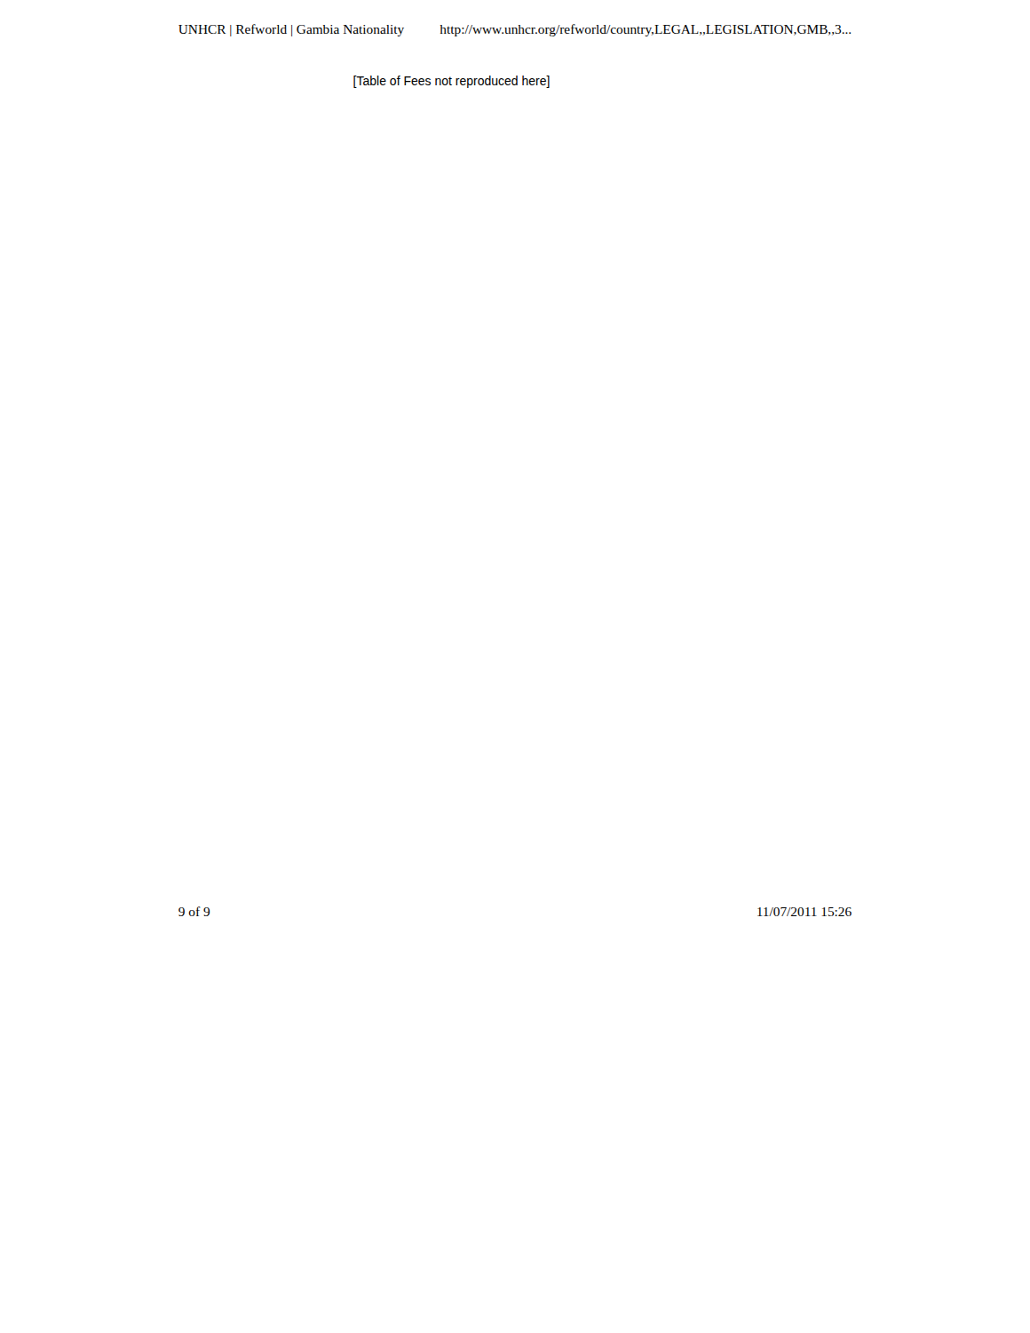UNHCR | Refworld | Gambia Nationality and Citizenship Act, Cap 82 http://www.unhcr.org/refworld/country,LEGAL,,LEGISLATION,GMB,,3...
[Table of Fees not reproduced here]
9 of 9 11/07/2011 15:26